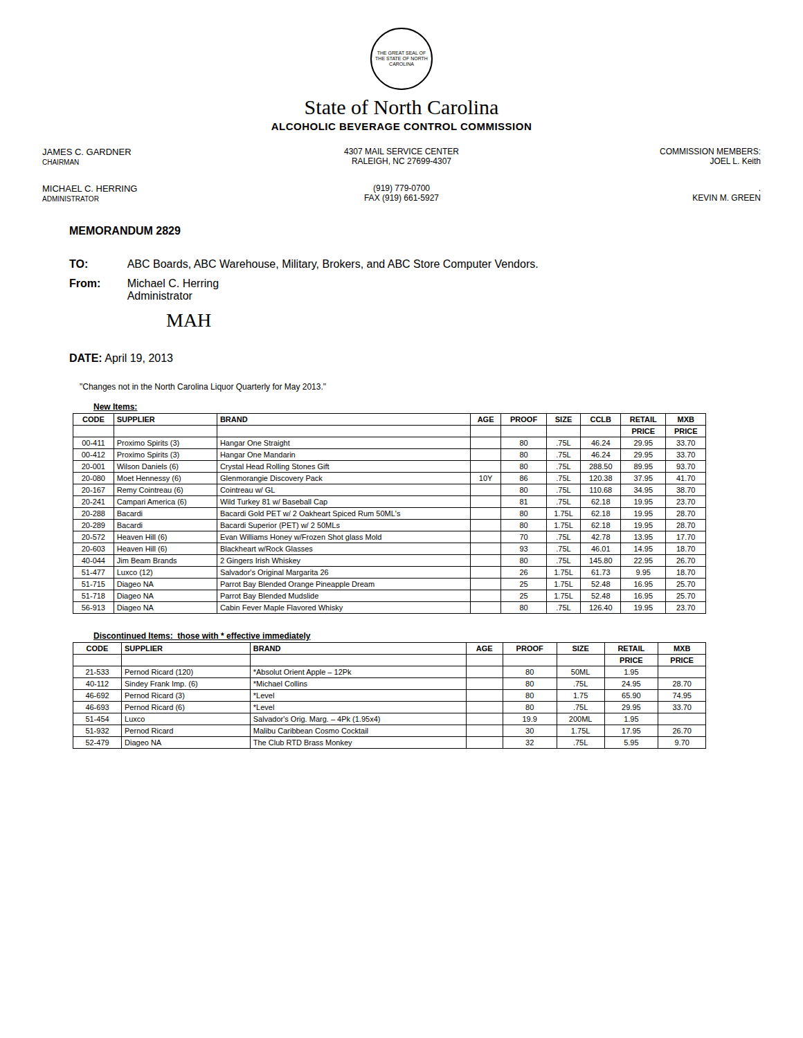THE GREAT SEAL OF THE STATE OF NORTH CAROLINA
State of North Carolina
ALCOHOLIC BEVERAGE CONTROL COMMISSION
| JAMES C. GARDNER CHAIRMAN | 4307 MAIL SERVICE CENTER RALEIGH, NC 27699-4307 | COMMISSION MEMBERS: JOEL L. Keith |
| MICHAEL C. HERRING ADMINISTRATOR | (919) 779-0700 FAX (919) 661-5927 | . KEVIN M. GREEN |
MEMORANDUM 2829
TO: ABC Boards, ABC Warehouse, Military, Brokers, and ABC Store Computer Vendors.
From: Michael C. Herring
Administrator
MAH
DATE: April 19, 2013
"Changes not in the North Carolina Liquor Quarterly for May 2013."
New Items:
| CODE | SUPPLIER | BRAND | AGE | PROOF | SIZE | CCLB | RETAIL | MXB |
| --- | --- | --- | --- | --- | --- | --- | --- | --- |
| | | | | | | | PRICE | PRICE |
| 00-411 | Proximo Spirits (3) | Hangar One Straight | | 80 | .75L | 46.24 | 29.95 | 33.70 |
| 00-412 | Proximo Spirits (3) | Hangar One Mandarin | | 80 | .75L | 46.24 | 29.95 | 33.70 |
| 20-001 | Wilson Daniels (6) | Crystal Head Rolling Stones Gift | | 80 | .75L | 288.50 | 89.95 | 93.70 |
| 20-080 | Moet Hennessy (6) | Glenmorangie Discovery Pack | 10Y | 86 | .75L | 120.38 | 37.95 | 41.70 |
| 20-167 | Remy Cointreau (6) | Cointreau w/ GL | | 80 | .75L | 110.68 | 34.95 | 38.70 |
| 20-241 | Campari America (6) | Wild Turkey 81 w/ Baseball Cap | | 81 | .75L | 62.18 | 19.95 | 23.70 |
| 20-288 | Bacardi | Bacardi Gold PET w/ 2 Oakheart Spiced Rum 50ML's | | 80 | 1.75L | 62.18 | 19.95 | 28.70 |
| 20-289 | Bacardi | Bacardi Superior (PET) w/ 2 50MLs | | 80 | 1.75L | 62.18 | 19.95 | 28.70 |
| 20-572 | Heaven Hill (6) | Evan Williams Honey w/Frozen Shot glass Mold | | 70 | .75L | 42.78 | 13.95 | 17.70 |
| 20-603 | Heaven Hill (6) | Blackheart w/Rock Glasses | | 93 | .75L | 46.01 | 14.95 | 18.70 |
| 40-044 | Jim Beam Brands | 2 Gingers Irish Whiskey | | 80 | .75L | 145.80 | 22.95 | 26.70 |
| 51-477 | Luxco (12) | Salvador's Original Margarita 26 | | 26 | 1.75L | 61.73 | 9.95 | 18.70 |
| 51-715 | Diageo NA | Parrot Bay Blended Orange Pineapple Dream | | 25 | 1.75L | 52.48 | 16.95 | 25.70 |
| 51-718 | Diageo NA | Parrot Bay Blended Mudslide | | 25 | 1.75L | 52.48 | 16.95 | 25.70 |
| 56-913 | Diageo NA | Cabin Fever Maple Flavored Whisky | | 80 | .75L | 126.40 | 19.95 | 23.70 |
Discontinued Items: those with * effective immediately
| CODE | SUPPLIER | BRAND | AGE | PROOF | SIZE | RETAIL | MXB |
| --- | --- | --- | --- | --- | --- | --- | --- |
| | | | | | | PRICE | PRICE |
| 21-533 | Pernod Ricard (120) | *Absolut Orient Apple – 12Pk | | 80 | 50ML | 1.95 | |
| 40-112 | Sindey Frank Imp. (6) | *Michael Collins | | 80 | .75L | 24.95 | 28.70 |
| 46-692 | Pernod Ricard (3) | *Level | | 80 | 1.75 | 65.90 | 74.95 |
| 46-693 | Pernod Ricard (6) | *Level | | 80 | .75L | 29.95 | 33.70 |
| 51-454 | Luxco | Salvador's Orig. Marg. – 4Pk (1.95x4) | | 19.9 | 200ML | 1.95 | |
| 51-932 | Pernod Ricard | Malibu Caribbean Cosmo Cocktail | | 30 | 1.75L | 17.95 | 26.70 |
| 52-479 | Diageo NA | The Club RTD Brass Monkey | | 32 | .75L | 5.95 | 9.70 |